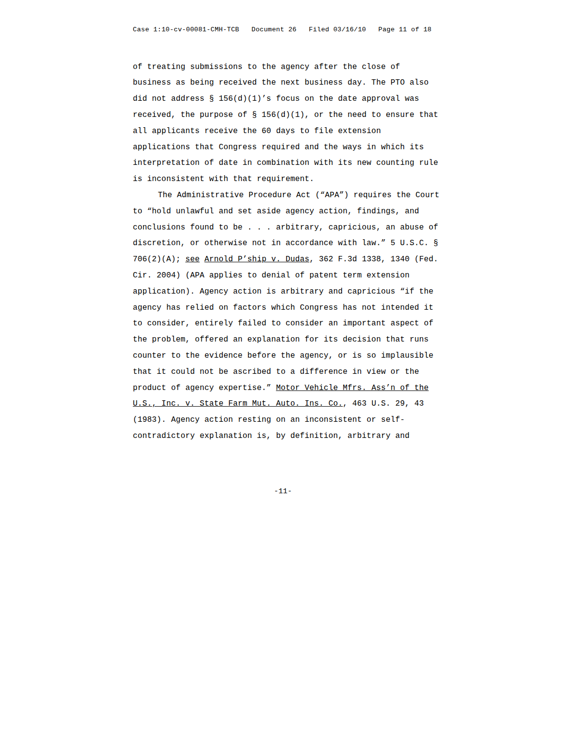Case 1:10-cv-00081-CMH-TCB Document 26 Filed 03/16/10 Page 11 of 18
of treating submissions to the agency after the close of business as being received the next business day. The PTO also did not address § 156(d)(1)’s focus on the date approval was received, the purpose of § 156(d)(1), or the need to ensure that all applicants receive the 60 days to file extension applications that Congress required and the ways in which its interpretation of date in combination with its new counting rule is inconsistent with that requirement.
The Administrative Procedure Act (“APA”) requires the Court to “hold unlawful and set aside agency action, findings, and conclusions found to be . . . arbitrary, capricious, an abuse of discretion, or otherwise not in accordance with law.” 5 U.S.C. § 706(2)(A); see Arnold P’ship v. Dudas, 362 F.3d 1338, 1340 (Fed. Cir. 2004) (APA applies to denial of patent term extension application). Agency action is arbitrary and capricious “if the agency has relied on factors which Congress has not intended it to consider, entirely failed to consider an important aspect of the problem, offered an explanation for its decision that runs counter to the evidence before the agency, or is so implausible that it could not be ascribed to a difference in view or the product of agency expertise.” Motor Vehicle Mfrs. Ass’n of the U.S., Inc. v. State Farm Mut. Auto. Ins. Co., 463 U.S. 29, 43 (1983). Agency action resting on an inconsistent or self-contradictory explanation is, by definition, arbitrary and
-11-